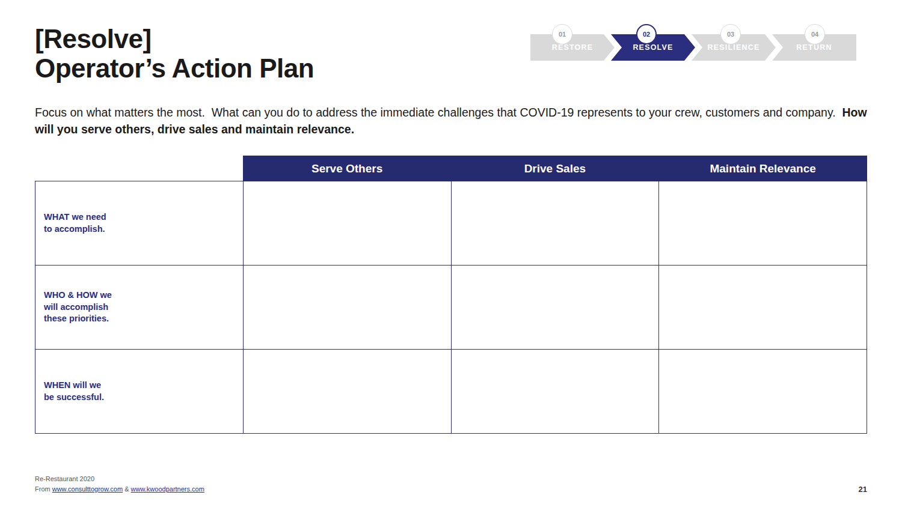[Resolve]
Operator’s Action Plan
01
02
03
04
RESTORE
RESOLVE
RESILIENCE
RETURN
Focus on what matters the most. What can you do to address the immediate challenges that COVID-19 represents to your crew, customers and company. How will you serve others, drive sales and maintain relevance.
| | Serve Others | Drive Sales | Maintain Relevance |
| --- | --- | --- | --- |
| WHAT we need to accomplish. | | | |
| WHO & HOW we will accomplish these priorities. | | | |
| WHEN will we be successful. | | | |
Re-Restaurant 2020
From www.consulttogrow.com & www.kwoodpartners.com
21